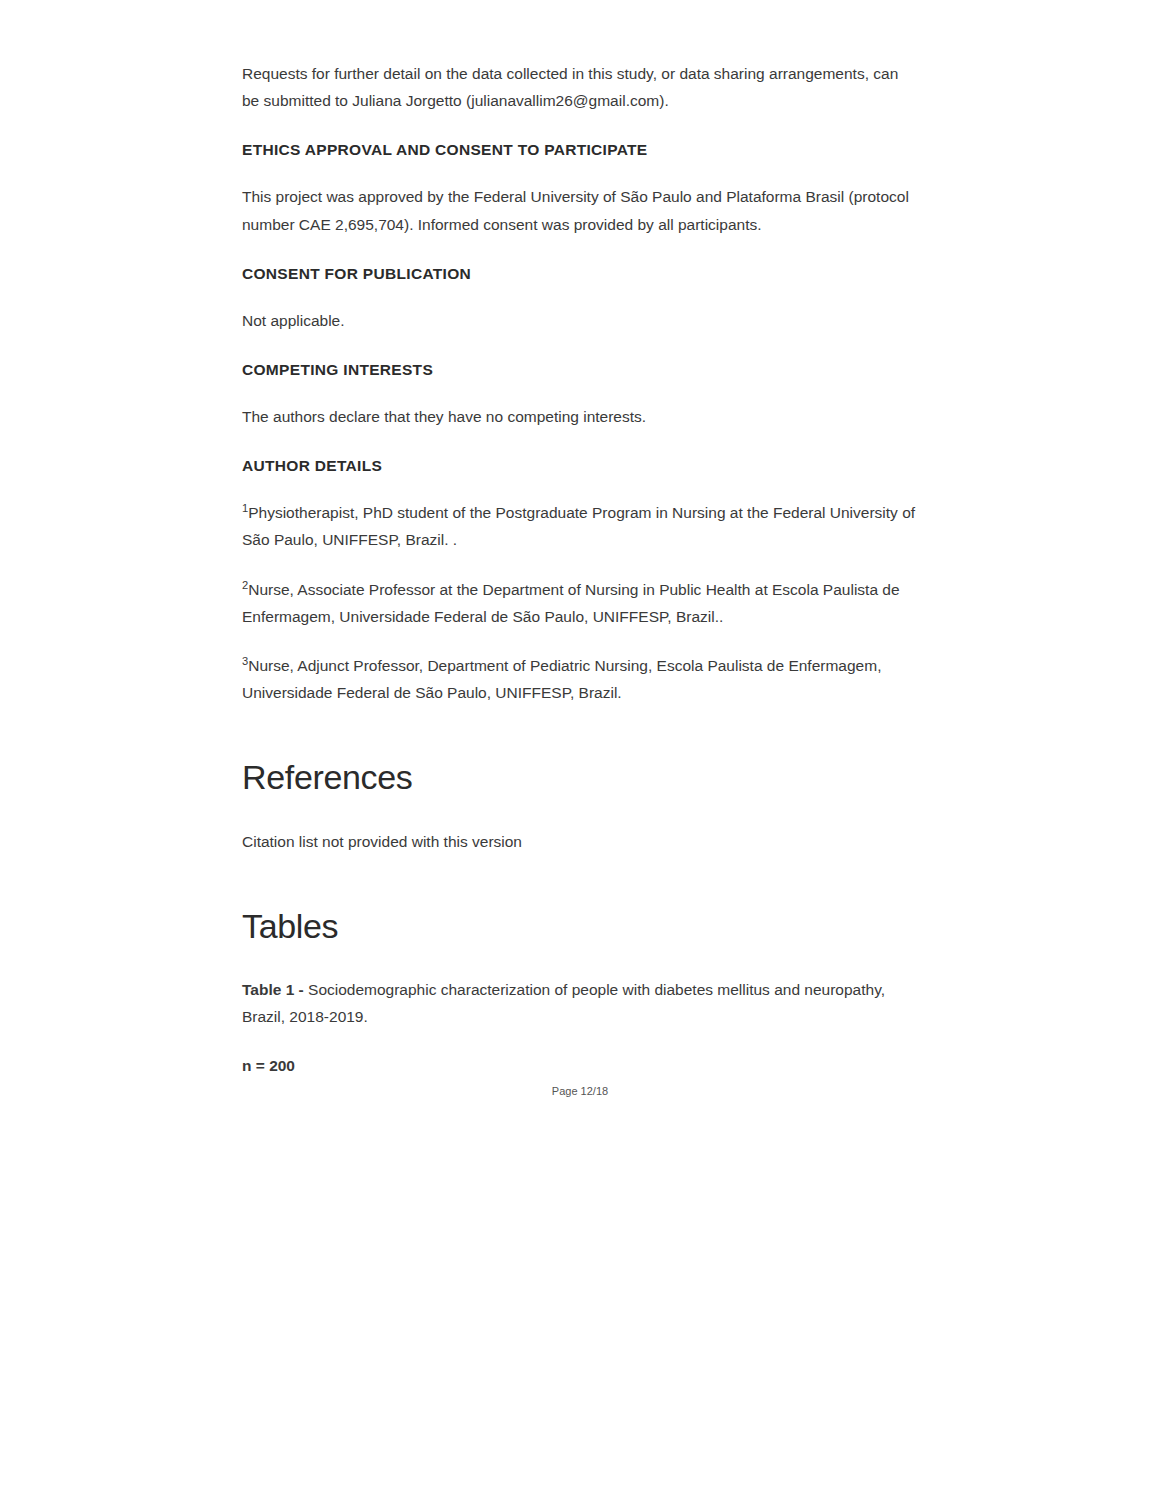Requests for further detail on the data collected in this study, or data sharing arrangements, can be submitted to Juliana Jorgetto (julianavallim26@gmail.com).
ETHICS APPROVAL AND CONSENT TO PARTICIPATE
This project was approved by the Federal University of São Paulo and Plataforma Brasil (protocol number CAE 2,695,704). Informed consent was provided by all participants.
CONSENT FOR PUBLICATION
Not applicable.
COMPETING INTERESTS
The authors declare that they have no competing interests.
AUTHOR DETAILS
1Physiotherapist, PhD student of the Postgraduate Program in Nursing at the Federal University of São Paulo, UNIFFESP, Brazil. .
2Nurse, Associate Professor at the Department of Nursing in Public Health at Escola Paulista de Enfermagem, Universidade Federal de São Paulo, UNIFFESP, Brazil..
3Nurse, Adjunct Professor, Department of Pediatric Nursing, Escola Paulista de Enfermagem, Universidade Federal de São Paulo, UNIFFESP, Brazil.
References
Citation list not provided with this version
Tables
Table 1 - Sociodemographic characterization of people with diabetes mellitus and neuropathy, Brazil, 2018-2019.
n = 200
Page 12/18